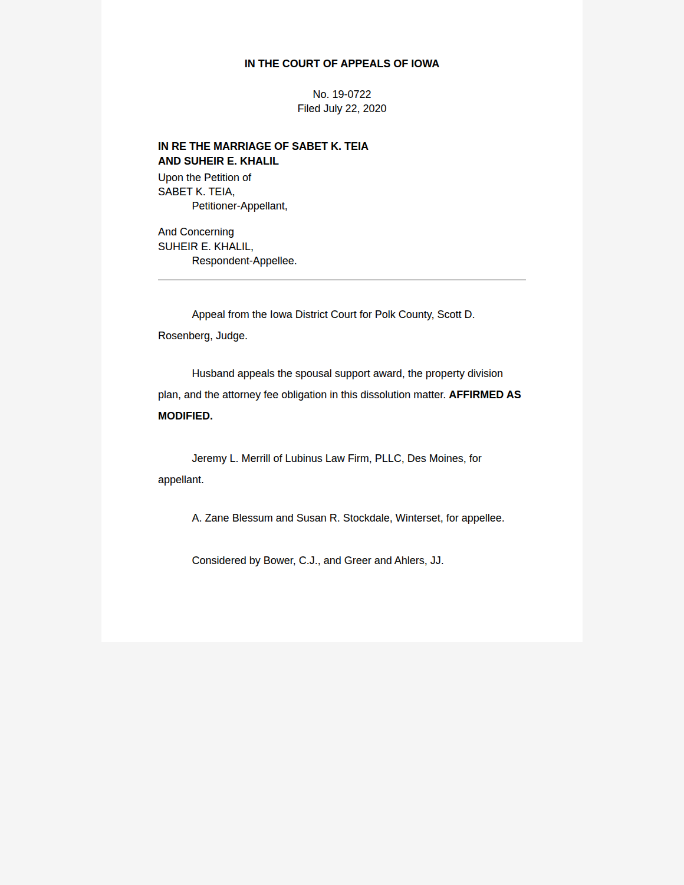IN THE COURT OF APPEALS OF IOWA
No. 19-0722
Filed July 22, 2020
IN RE THE MARRIAGE OF SABET K. TEIA
AND SUHEIR E. KHALIL
Upon the Petition of
SABET K. TEIA,
Petitioner-Appellant,
And Concerning
SUHEIR E. KHALIL,
Respondent-Appellee.
Appeal from the Iowa District Court for Polk County, Scott D. Rosenberg, Judge.
Husband appeals the spousal support award, the property division plan, and the attorney fee obligation in this dissolution matter. AFFIRMED AS MODIFIED.
Jeremy L. Merrill of Lubinus Law Firm, PLLC, Des Moines, for appellant.
A. Zane Blessum and Susan R. Stockdale, Winterset, for appellee.
Considered by Bower, C.J., and Greer and Ahlers, JJ.